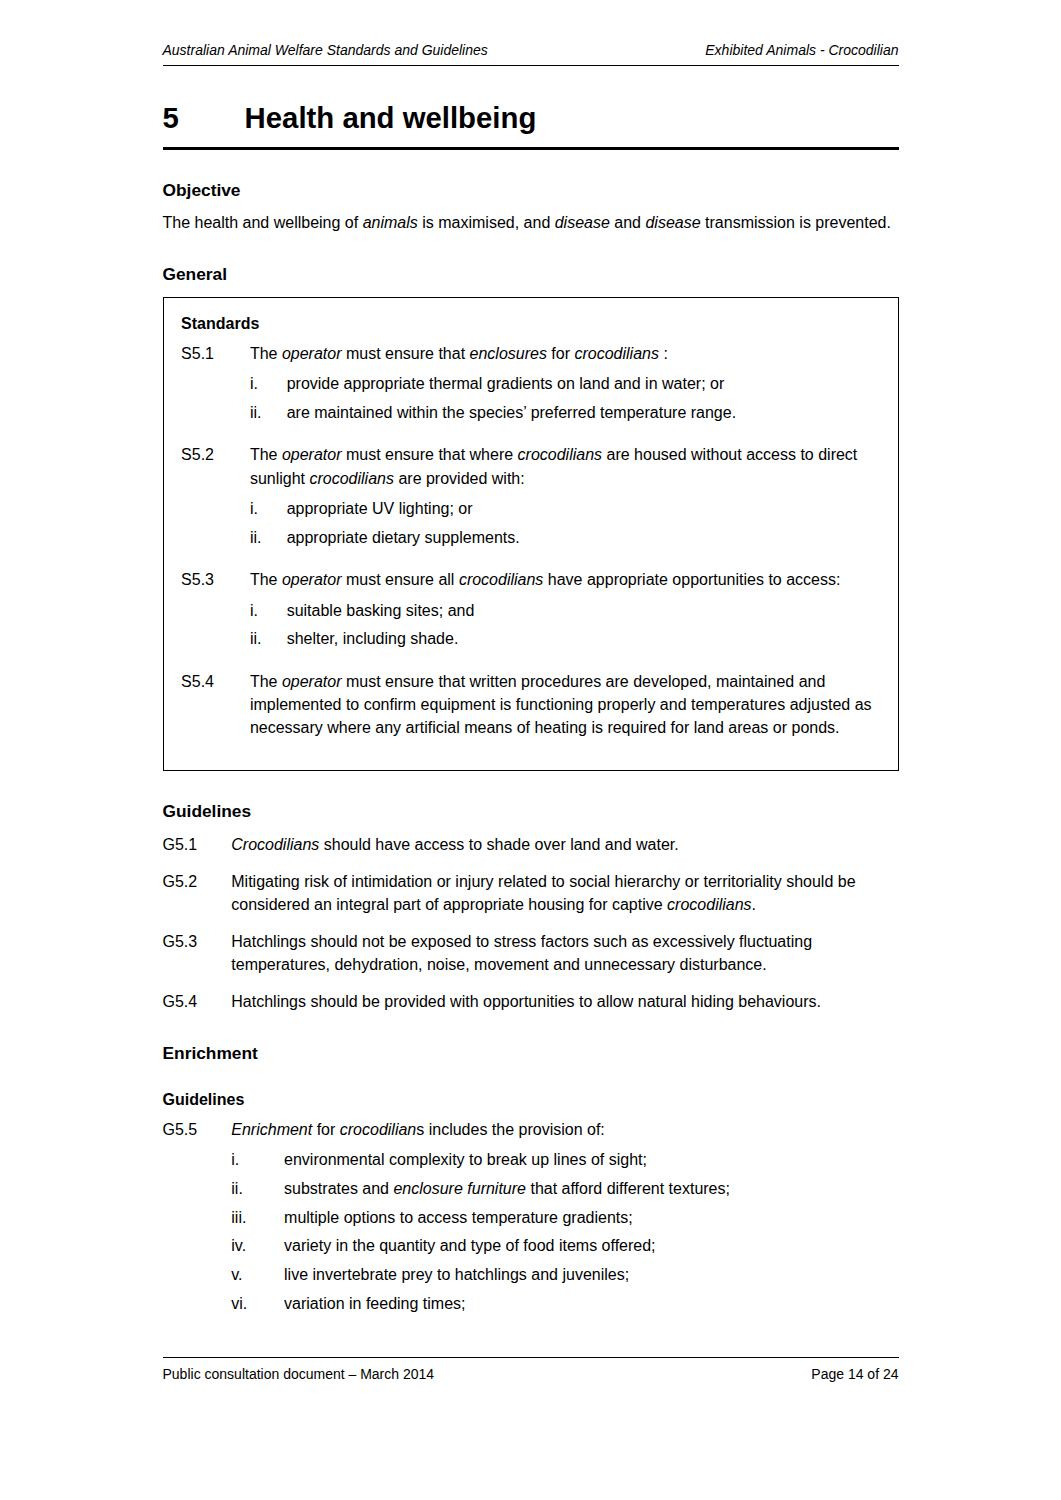Australian Animal Welfare Standards and Guidelines Exhibited Animals - Crocodilian
5 Health and wellbeing
Objective
The health and wellbeing of animals is maximised, and disease and disease transmission is prevented.
General
Standards
S5.1
The operator must ensure that enclosures for crocodilians :
i. provide appropriate thermal gradients on land and in water; or
ii. are maintained within the species’ preferred temperature range.
S5.2
The operator must ensure that where crocodilians are housed without access to direct sunlight crocodilians are provided with:
i. appropriate UV lighting; or
ii. appropriate dietary supplements.
S5.3
The operator must ensure all crocodilians have appropriate opportunities to access:
i. suitable basking sites; and
ii. shelter, including shade.
S5.4
The operator must ensure that written procedures are developed, maintained and implemented to confirm equipment is functioning properly and temperatures adjusted as necessary where any artificial means of heating is required for land areas or ponds.
Guidelines
G5.1
Crocodilians should have access to shade over land and water.
G5.2
Mitigating risk of intimidation or injury related to social hierarchy or territoriality should be considered an integral part of appropriate housing for captive crocodilians.
G5.3
Hatchlings should not be exposed to stress factors such as excessively fluctuating temperatures, dehydration, noise, movement and unnecessary disturbance.
G5.4
Hatchlings should be provided with opportunities to allow natural hiding behaviours.
Enrichment
Guidelines
G5.5
Enrichment for crocodilians includes the provision of:
i. environmental complexity to break up lines of sight;
ii. substrates and enclosure furniture that afford different textures;
iii. multiple options to access temperature gradients;
iv. variety in the quantity and type of food items offered;
v. live invertebrate prey to hatchlings and juveniles;
vi. variation in feeding times;
Public consultation document – March 2014 Page 14 of 24